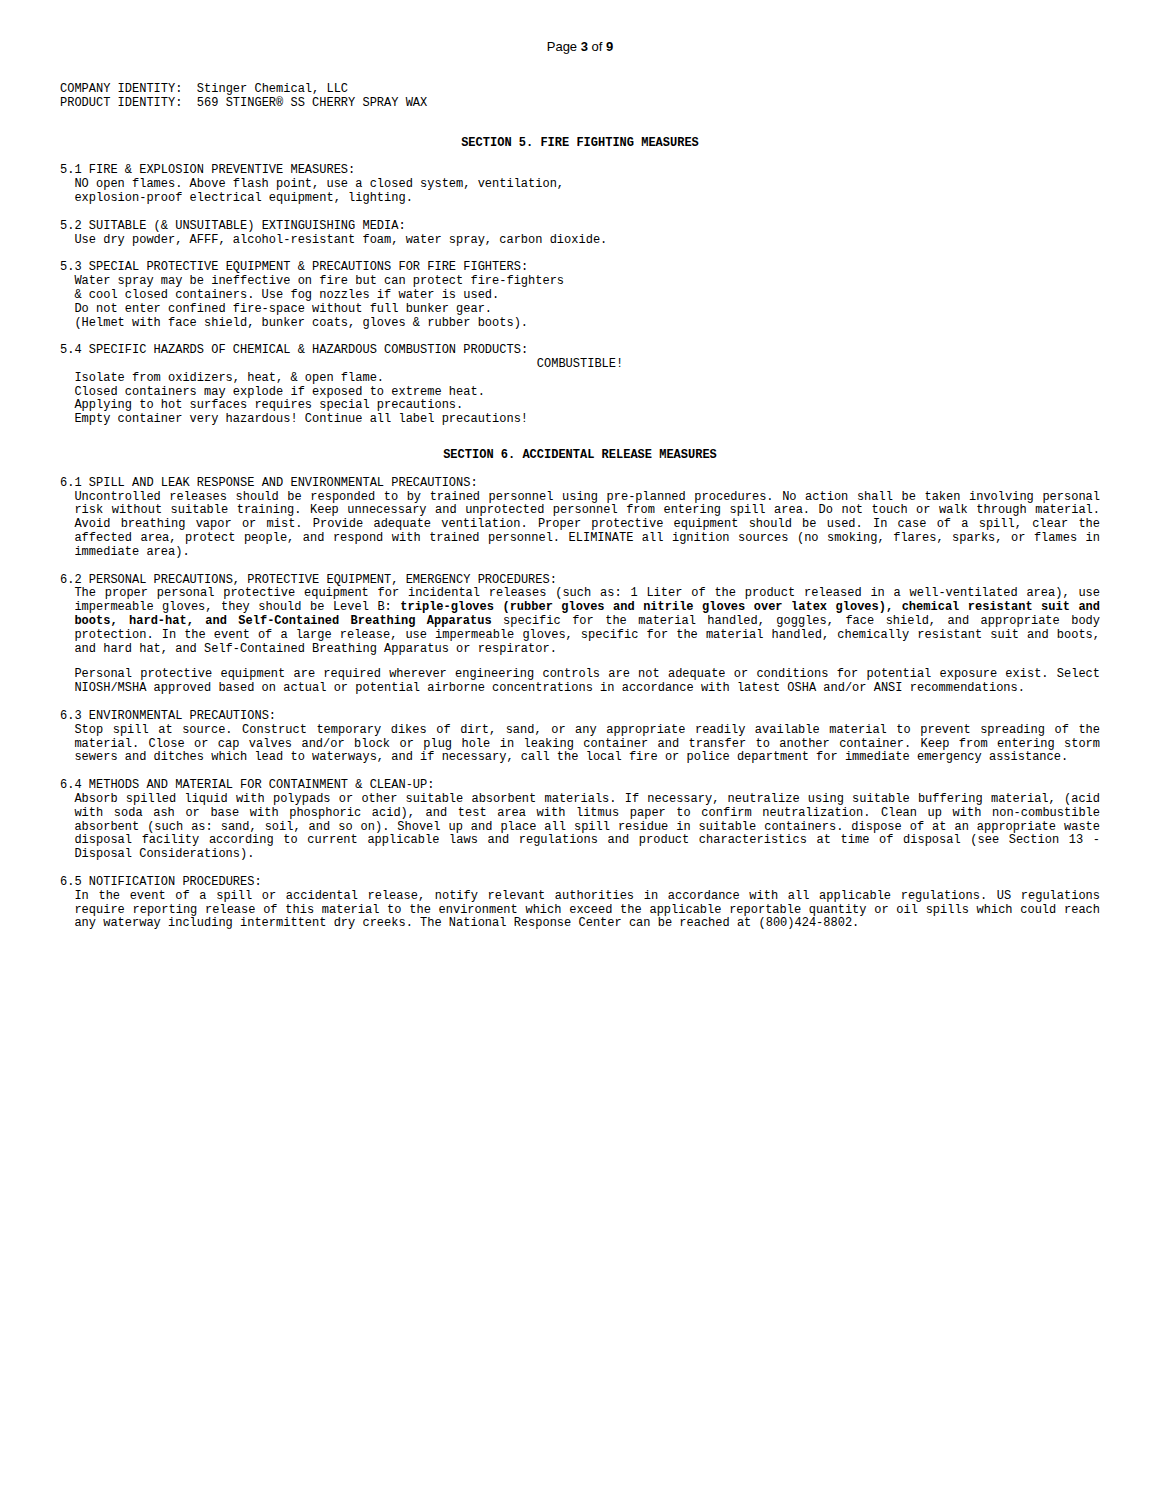Page 3 of 9
COMPANY IDENTITY: Stinger Chemical, LLC PRODUCT IDENTITY: 569 STINGER® SS CHERRY SPRAY WAX
SECTION 5. FIRE FIGHTING MEASURES
5.1 FIRE & EXPLOSION PREVENTIVE MEASURES:
NO open flames. Above flash point, use a closed system, ventilation, explosion-proof electrical equipment, lighting.
5.2 SUITABLE (& UNSUITABLE) EXTINGUISHING MEDIA:
Use dry powder, AFFF, alcohol-resistant foam, water spray, carbon dioxide.
5.3 SPECIAL PROTECTIVE EQUIPMENT & PRECAUTIONS FOR FIRE FIGHTERS:
Water spray may be ineffective on fire but can protect fire-fighters & cool closed containers. Use fog nozzles if water is used. Do not enter confined fire-space without full bunker gear. (Helmet with face shield, bunker coats, gloves & rubber boots).
5.4 SPECIFIC HAZARDS OF CHEMICAL & HAZARDOUS COMBUSTION PRODUCTS:
COMBUSTIBLE!
Isolate from oxidizers, heat, & open flame. Closed containers may explode if exposed to extreme heat. Applying to hot surfaces requires special precautions. Empty container very hazardous! Continue all label precautions!
SECTION 6. ACCIDENTAL RELEASE MEASURES
6.1 SPILL AND LEAK RESPONSE AND ENVIRONMENTAL PRECAUTIONS:
Uncontrolled releases should be responded to by trained personnel using pre-planned procedures. No action shall be taken involving personal risk without suitable training. Keep unnecessary and unprotected personnel from entering spill area. Do not touch or walk through material. Avoid breathing vapor or mist. Provide adequate ventilation. Proper protective equipment should be used. In case of a spill, clear the affected area, protect people, and respond with trained personnel. ELIMINATE all ignition sources (no smoking, flares, sparks, or flames in immediate area).
6.2 PERSONAL PRECAUTIONS, PROTECTIVE EQUIPMENT, EMERGENCY PROCEDURES:
The proper personal protective equipment for incidental releases (such as: 1 Liter of the product released in a well-ventilated area), use impermeable gloves, they should be Level B: triple-gloves (rubber gloves and nitrile gloves over latex gloves), chemical resistant suit and boots, hard-hat, and Self-Contained Breathing Apparatus specific for the material handled, goggles, face shield, and appropriate body protection. In the event of a large release, use impermeable gloves, specific for the material handled, chemically resistant suit and boots, and hard hat, and Self-Contained Breathing Apparatus or respirator.
Personal protective equipment are required wherever engineering controls are not adequate or conditions for potential exposure exist. Select NIOSH/MSHA approved based on actual or potential airborne concentrations in accordance with latest OSHA and/or ANSI recommendations.
6.3 ENVIRONMENTAL PRECAUTIONS:
Stop spill at source. Construct temporary dikes of dirt, sand, or any appropriate readily available material to prevent spreading of the material. Close or cap valves and/or block or plug hole in leaking container and transfer to another container. Keep from entering storm sewers and ditches which lead to waterways, and if necessary, call the local fire or police department for immediate emergency assistance.
6.4 METHODS AND MATERIAL FOR CONTAINMENT & CLEAN-UP:
Absorb spilled liquid with polypads or other suitable absorbent materials. If necessary, neutralize using suitable buffering material, (acid with soda ash or base with phosphoric acid), and test area with litmus paper to confirm neutralization. Clean up with non-combustible absorbent (such as: sand, soil, and so on). Shovel up and place all spill residue in suitable containers. dispose of at an appropriate waste disposal facility according to current applicable laws and regulations and product characteristics at time of disposal (see Section 13 - Disposal Considerations).
6.5 NOTIFICATION PROCEDURES:
In the event of a spill or accidental release, notify relevant authorities in accordance with all applicable regulations. US regulations require reporting release of this material to the environment which exceed the applicable reportable quantity or oil spills which could reach any waterway including intermittent dry creeks. The National Response Center can be reached at (800)424-8802.